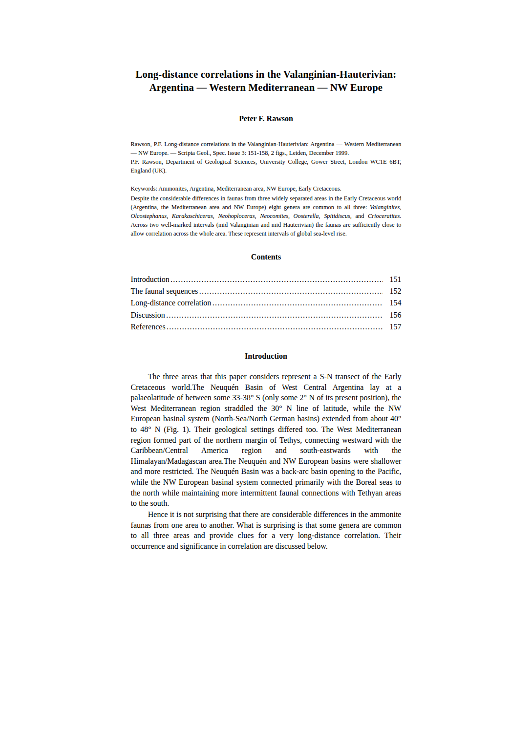Long-distance correlations in the Valanginian-Hauterivian:
Argentina — Western Mediterranean — NW Europe
Peter F. Rawson
Rawson, P.F. Long-distance correlations in the Valanginian-Hauterivian: Argentina — Western Mediterranean — NW Europe. — Scripta Geol., Spec. Issue 3: 151-158, 2 figs., Leiden, December 1999.
P.F. Rawson, Department of Geological Sciences, University College, Gower Street, London WC1E 6BT, England (UK).
Keywords: Ammonites, Argentina, Mediterranean area, NW Europe, Early Cretaceous.
Despite the considerable differences in faunas from three widely separated areas in the Early Cretaceous world (Argentina, the Mediterranean area and NW Europe) eight genera are common to all three: Valanginites, Olcostephanus, Karakaschiceras, Neohoploceras, Neocomites, Oosterella, Spitidiscus, and Crioceratites. Across two well-marked intervals (mid Valanginian and mid Hauterivian) the faunas are sufficiently close to allow correlation across the whole area. These represent intervals of global sea-level rise.
Contents
Introduction .................................................................................................................................. 151
The faunal sequences .................................................................................................................................. 152
Long-distance correlation .................................................................................................................................. 154
Discussion .................................................................................................................................. 156
References .................................................................................................................................. 157
Introduction
The three areas that this paper considers represent a S-N transect of the Early Cretaceous world.The Neuquén Basin of West Central Argentina lay at a palaeolatitude of between some 33-38° S (only some 2° N of its present position), the West Mediterranean region straddled the 30° N line of latitude, while the NW European basinal system (North-Sea/North German basins) extended from about 40° to 48° N (Fig. 1). Their geological settings differed too. The West Mediterranean region formed part of the northern margin of Tethys, connecting westward with the Caribbean/Central America region and south-eastwards with the Himalayan/Madagascan area.The Neuquén and NW European basins were shallower and more restricted. The Neuquén Basin was a back-arc basin opening to the Pacific, while the NW European basinal system connected primarily with the Boreal seas to the north while maintaining more intermittent faunal connections with Tethyan areas to the south.
Hence it is not surprising that there are considerable differences in the ammonite faunas from one area to another. What is surprising is that some genera are common to all three areas and provide clues for a very long-distance correlation. Their occurrence and significance in correlation are discussed below.